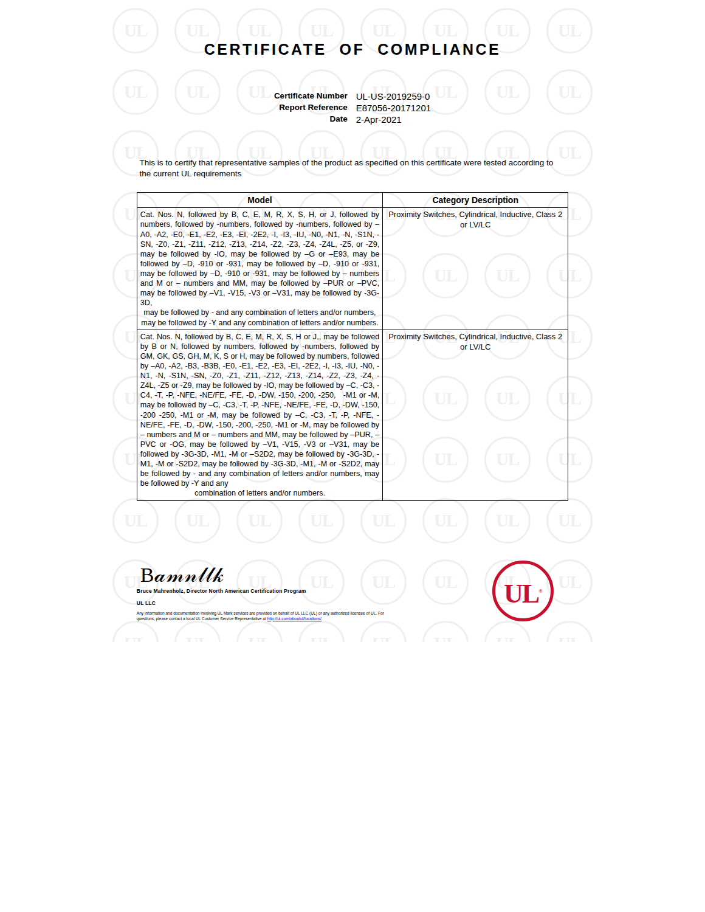UL
UL
UL
UL
UL
UL
UL
UL
UL
UL
UL
UL
UL
UL
UL
UL
UL
UL
UL
UL
UL
UL
UL
UL
UL
UL
UL
UL
UL
UL
UL
UL
UL
UL
UL
UL
UL
UL
UL
UL
UL
UL
UL
UL
UL
UL
UL
UL
UL
UL
UL
UL
UL
UL
UL
UL
UL
UL
UL
UL
UL
UL
UL
UL
UL
UL
UL
UL
UL
UL
UL
UL
UL
UL
UL
UL
UL
UL
UL
UL
UL
UL
UL
UL
UL
UL
UL
UL
CERTIFICATE OF COMPLIANCE
| Certificate Number | UL-US-2019259-0 |
| Report Reference | E87056-20171201 |
| Date | 2-Apr-2021 |
This is to certify that representative samples of the product as specified on this certificate were tested according to the current UL requirements
| Model | Category Description |
| --- | --- |
| Cat. Nos. N, followed by B, C, E, M, R, X, S, H, or J, followed by numbers, followed by -numbers, followed by -numbers, followed by –A0, -A2, -E0, -E1, -E2, -E3, -EI, -2E2, -I, -I3, -IU, -N0, -N1, -N, -S1N, -SN, -Z0, -Z1, -Z11, -Z12, -Z13, -Z14, -Z2, -Z3, -Z4, -Z4L, -Z5, or -Z9, may be followed by -IO, may be followed by –G or –E93, may be followed by –D, -910 or -931, may be followed by –D, -910 or -931, may be followed by –D, -910 or -931, may be followed by – numbers and M or – numbers and MM, may be followed by –PUR or –PVC, may be followed by –V1, -V15, -V3 or –V31, may be followed by -3G-3D, may be followed by - and any combination of letters and/or numbers, may be followed by -Y and any combination of letters and/or numbers. | Proximity Switches, Cylindrical, Inductive, Class 2 or LV/LC |
| Cat. Nos. N, followed by B, C, E, M, R, X, S, H or J,, may be followed by B or N, followed by numbers, followed by -numbers, followed by GM, GK, GS, GH, M, K, S or H, may be followed by numbers, followed by –A0, -A2, -B3, -B3B, -E0, -E1, -E2, -E3, -EI, -2E2, -I, -I3, -IU, -N0, -N1, -N, -S1N, -SN, -Z0, -Z1, -Z11, -Z12, -Z13, -Z14, -Z2, -Z3, -Z4, -Z4L, -Z5 or -Z9, may be followed by -IO, may be followed by –C, -C3, -C4, -T, -P, -NFE, -NE/FE, -FE, -D, -DW, -150, -200, -250, -M1 or -M, may be followed by –C, -C3, -T, -P, -NFE, -NE/FE, -FE, -D, -DW, -150, -200 -250, -M1 or -M, may be followed by –C, -C3, -T, -P, -NFE, -NE/FE, -FE, -D, -DW, -150, -200, -250, -M1 or -M, may be followed by – numbers and M or – numbers and MM, may be followed by –PUR, –PVC or -OG, may be followed by –V1, -V15, -V3 or –V31, may be followed by -3G-3D, -M1, -M or –S2D2, may be followed by -3G-3D, -M1, -M or -S2D2, may be followed by -3G-3D, -M1, -M or -S2D2, may be followed by - and any combination of letters and/or numbers, may be followed by -Y and any combination of letters and/or numbers. | Proximity Switches, Cylindrical, Inductive, Class 2 or LV/LC |
B𝒶𝓂𝓃𝓁𝓁𝓀
Bruce Mahrenholz, Director North American Certification Program
UL LLC
Any information and documentation involving UL Mark services are provided on behalf of UL LLC (UL) or any authorized licensee of UL. For questions, please contact a local UL Customer Service Representative at http://ul.com/aboutul/locations/
UL®